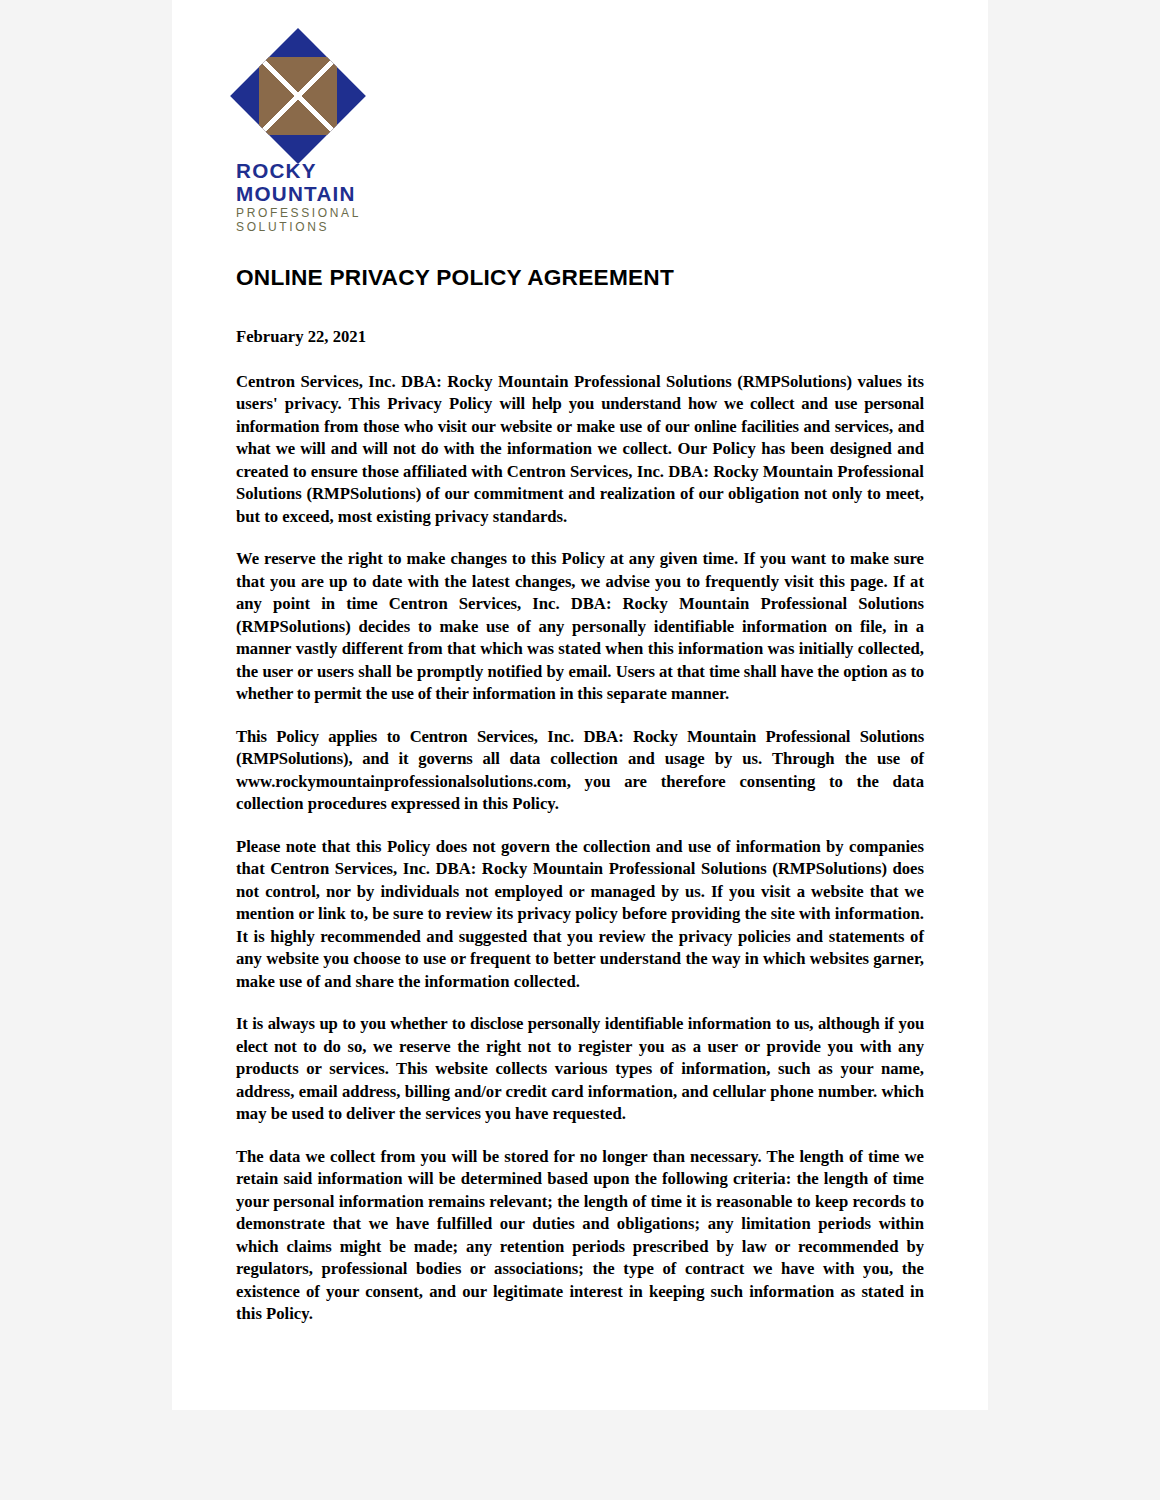ROCKY MOUNTAIN
PROFESSIONAL SOLUTIONS
ONLINE PRIVACY POLICY AGREEMENT
February 22, 2021
Centron Services, Inc. DBA: Rocky Mountain Professional Solutions (RMPSolutions) values its users' privacy. This Privacy Policy will help you understand how we collect and use personal information from those who visit our website or make use of our online facilities and services, and what we will and will not do with the information we collect. Our Policy has been designed and created to ensure those affiliated with Centron Services, Inc. DBA: Rocky Mountain Professional Solutions (RMPSolutions) of our commitment and realization of our obligation not only to meet, but to exceed, most existing privacy standards.
We reserve the right to make changes to this Policy at any given time. If you want to make sure that you are up to date with the latest changes, we advise you to frequently visit this page. If at any point in time Centron Services, Inc. DBA: Rocky Mountain Professional Solutions (RMPSolutions) decides to make use of any personally identifiable information on file, in a manner vastly different from that which was stated when this information was initially collected, the user or users shall be promptly notified by email. Users at that time shall have the option as to whether to permit the use of their information in this separate manner.
This Policy applies to Centron Services, Inc. DBA: Rocky Mountain Professional Solutions (RMPSolutions), and it governs all data collection and usage by us. Through the use of www.rockymountainprofessionalsolutions.com, you are therefore consenting to the data collection procedures expressed in this Policy.
Please note that this Policy does not govern the collection and use of information by companies that Centron Services, Inc. DBA: Rocky Mountain Professional Solutions (RMPSolutions) does not control, nor by individuals not employed or managed by us. If you visit a website that we mention or link to, be sure to review its privacy policy before providing the site with information. It is highly recommended and suggested that you review the privacy policies and statements of any website you choose to use or frequent to better understand the way in which websites garner, make use of and share the information collected.
It is always up to you whether to disclose personally identifiable information to us, although if you elect not to do so, we reserve the right not to register you as a user or provide you with any products or services. This website collects various types of information, such as your name, address, email address, billing and/or credit card information, and cellular phone number. which may be used to deliver the services you have requested.
The data we collect from you will be stored for no longer than necessary. The length of time we retain said information will be determined based upon the following criteria: the length of time your personal information remains relevant; the length of time it is reasonable to keep records to demonstrate that we have fulfilled our duties and obligations; any limitation periods within which claims might be made; any retention periods prescribed by law or recommended by regulators, professional bodies or associations; the type of contract we have with you, the existence of your consent, and our legitimate interest in keeping such information as stated in this Policy.